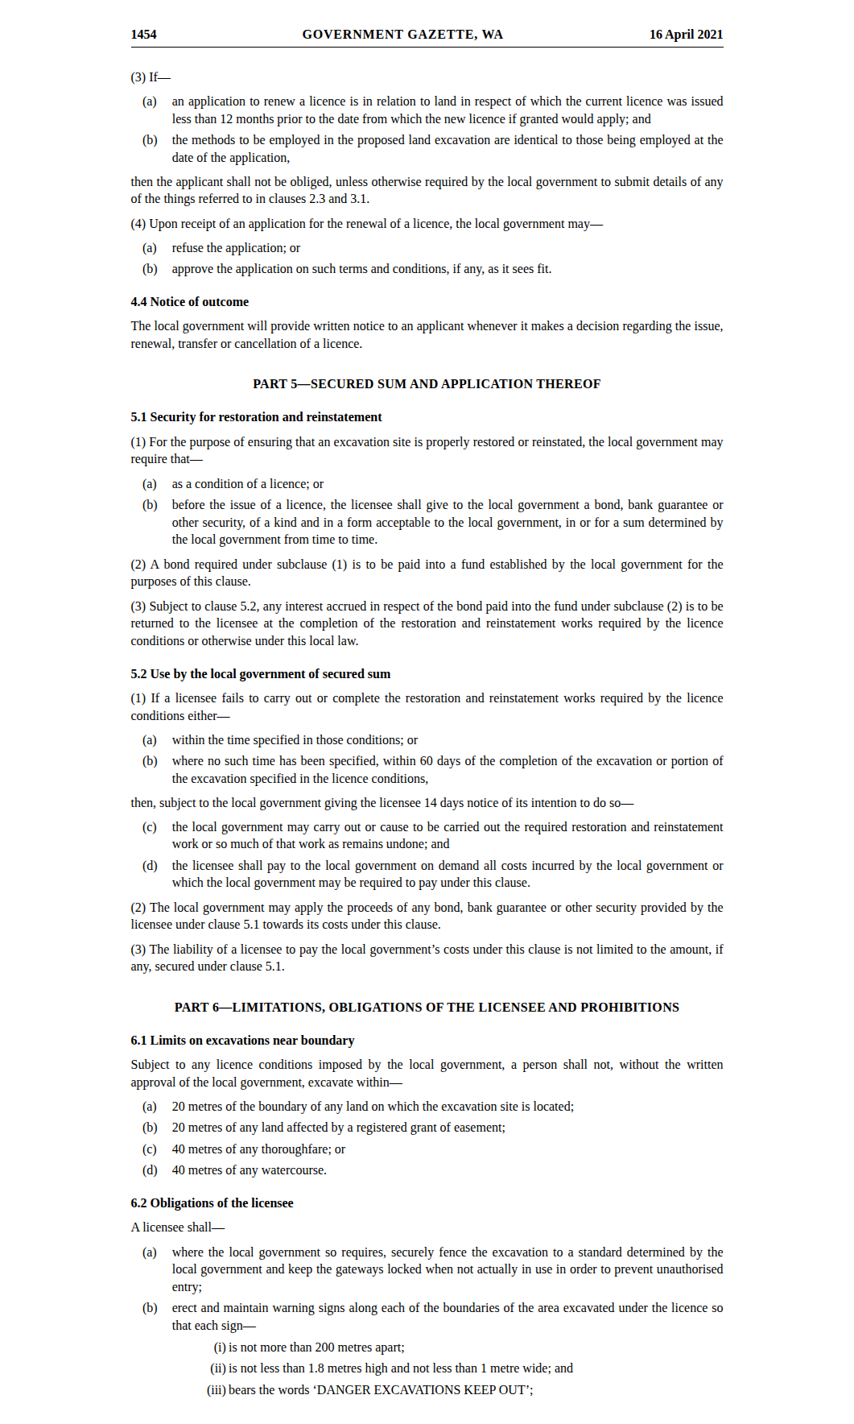1454 GOVERNMENT GAZETTE, WA 16 April 2021
(3) If—
(a) an application to renew a licence is in relation to land in respect of which the current licence was issued less than 12 months prior to the date from which the new licence if granted would apply; and
(b) the methods to be employed in the proposed land excavation are identical to those being employed at the date of the application,
then the applicant shall not be obliged, unless otherwise required by the local government to submit details of any of the things referred to in clauses 2.3 and 3.1.
(4) Upon receipt of an application for the renewal of a licence, the local government may—
(a) refuse the application; or
(b) approve the application on such terms and conditions, if any, as it sees fit.
4.4 Notice of outcome
The local government will provide written notice to an applicant whenever it makes a decision regarding the issue, renewal, transfer or cancellation of a licence.
PART 5—SECURED SUM AND APPLICATION THEREOF
5.1 Security for restoration and reinstatement
(1) For the purpose of ensuring that an excavation site is properly restored or reinstated, the local government may require that—
(a) as a condition of a licence; or
(b) before the issue of a licence, the licensee shall give to the local government a bond, bank guarantee or other security, of a kind and in a form acceptable to the local government, in or for a sum determined by the local government from time to time.
(2) A bond required under subclause (1) is to be paid into a fund established by the local government for the purposes of this clause.
(3) Subject to clause 5.2, any interest accrued in respect of the bond paid into the fund under subclause (2) is to be returned to the licensee at the completion of the restoration and reinstatement works required by the licence conditions or otherwise under this local law.
5.2 Use by the local government of secured sum
(1) If a licensee fails to carry out or complete the restoration and reinstatement works required by the licence conditions either—
(a) within the time specified in those conditions; or
(b) where no such time has been specified, within 60 days of the completion of the excavation or portion of the excavation specified in the licence conditions,
then, subject to the local government giving the licensee 14 days notice of its intention to do so—
(c) the local government may carry out or cause to be carried out the required restoration and reinstatement work or so much of that work as remains undone; and
(d) the licensee shall pay to the local government on demand all costs incurred by the local government or which the local government may be required to pay under this clause.
(2) The local government may apply the proceeds of any bond, bank guarantee or other security provided by the licensee under clause 5.1 towards its costs under this clause.
(3) The liability of a licensee to pay the local government’s costs under this clause is not limited to the amount, if any, secured under clause 5.1.
PART 6—LIMITATIONS, OBLIGATIONS OF THE LICENSEE AND PROHIBITIONS
6.1 Limits on excavations near boundary
Subject to any licence conditions imposed by the local government, a person shall not, without the written approval of the local government, excavate within—
(a) 20 metres of the boundary of any land on which the excavation site is located;
(b) 20 metres of any land affected by a registered grant of easement;
(c) 40 metres of any thoroughfare; or
(d) 40 metres of any watercourse.
6.2 Obligations of the licensee
A licensee shall—
(a) where the local government so requires, securely fence the excavation to a standard determined by the local government and keep the gateways locked when not actually in use in order to prevent unauthorised entry;
(b) erect and maintain warning signs along each of the boundaries of the area excavated under the licence so that each sign—
(i) is not more than 200 metres apart;
(ii) is not less than 1.8 metres high and not less than 1 metre wide; and
(iii) bears the words ‘DANGER EXCAVATIONS KEEP OUT’;